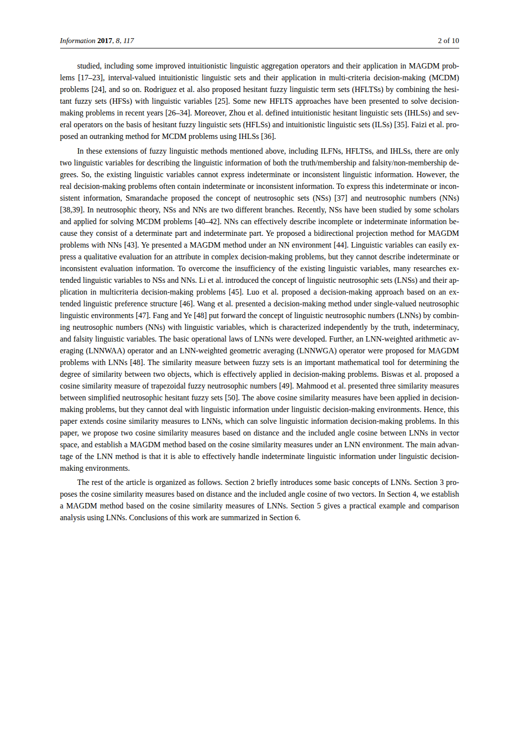Information 2017, 8, 117 2 of 10
studied, including some improved intuitionistic linguistic aggregation operators and their application in MAGDM problems [17–23], interval-valued intuitionistic linguistic sets and their application in multi-criteria decision-making (MCDM) problems [24], and so on. Rodriguez et al. also proposed hesitant fuzzy linguistic term sets (HFLTSs) by combining the hesitant fuzzy sets (HFSs) with linguistic variables [25]. Some new HFLTS approaches have been presented to solve decision-making problems in recent years [26–34]. Moreover, Zhou et al. defined intuitionistic hesitant linguistic sets (IHLSs) and several operators on the basis of hesitant fuzzy linguistic sets (HFLSs) and intuitionistic linguistic sets (ILSs) [35]. Faizi et al. proposed an outranking method for MCDM problems using IHLSs [36].
In these extensions of fuzzy linguistic methods mentioned above, including ILFNs, HFLTSs, and IHLSs, there are only two linguistic variables for describing the linguistic information of both the truth/membership and falsity/non-membership degrees. So, the existing linguistic variables cannot express indeterminate or inconsistent linguistic information. However, the real decision-making problems often contain indeterminate or inconsistent information. To express this indeterminate or inconsistent information, Smarandache proposed the concept of neutrosophic sets (NSs) [37] and neutrosophic numbers (NNs) [38,39]. In neutrosophic theory, NSs and NNs are two different branches. Recently, NSs have been studied by some scholars and applied for solving MCDM problems [40–42]. NNs can effectively describe incomplete or indeterminate information because they consist of a determinate part and indeterminate part. Ye proposed a bidirectional projection method for MAGDM problems with NNs [43]. Ye presented a MAGDM method under an NN environment [44]. Linguistic variables can easily express a qualitative evaluation for an attribute in complex decision-making problems, but they cannot describe indeterminate or inconsistent evaluation information. To overcome the insufficiency of the existing linguistic variables, many researches extended linguistic variables to NSs and NNs. Li et al. introduced the concept of linguistic neutrosophic sets (LNSs) and their application in multicriteria decision-making problems [45]. Luo et al. proposed a decision-making approach based on an extended linguistic preference structure [46]. Wang et al. presented a decision-making method under single-valued neutrosophic linguistic environments [47]. Fang and Ye [48] put forward the concept of linguistic neutrosophic numbers (LNNs) by combining neutrosophic numbers (NNs) with linguistic variables, which is characterized independently by the truth, indeterminacy, and falsity linguistic variables. The basic operational laws of LNNs were developed. Further, an LNN-weighted arithmetic averaging (LNNWAA) operator and an LNN-weighted geometric averaging (LNNWGA) operator were proposed for MAGDM problems with LNNs [48]. The similarity measure between fuzzy sets is an important mathematical tool for determining the degree of similarity between two objects, which is effectively applied in decision-making problems. Biswas et al. proposed a cosine similarity measure of trapezoidal fuzzy neutrosophic numbers [49]. Mahmood et al. presented three similarity measures between simplified neutrosophic hesitant fuzzy sets [50]. The above cosine similarity measures have been applied in decision-making problems, but they cannot deal with linguistic information under linguistic decision-making environments. Hence, this paper extends cosine similarity measures to LNNs, which can solve linguistic information decision-making problems. In this paper, we propose two cosine similarity measures based on distance and the included angle cosine between LNNs in vector space, and establish a MAGDM method based on the cosine similarity measures under an LNN environment. The main advantage of the LNN method is that it is able to effectively handle indeterminate linguistic information under linguistic decision-making environments.
The rest of the article is organized as follows. Section 2 briefly introduces some basic concepts of LNNs. Section 3 proposes the cosine similarity measures based on distance and the included angle cosine of two vectors. In Section 4, we establish a MAGDM method based on the cosine similarity measures of LNNs. Section 5 gives a practical example and comparison analysis using LNNs. Conclusions of this work are summarized in Section 6.